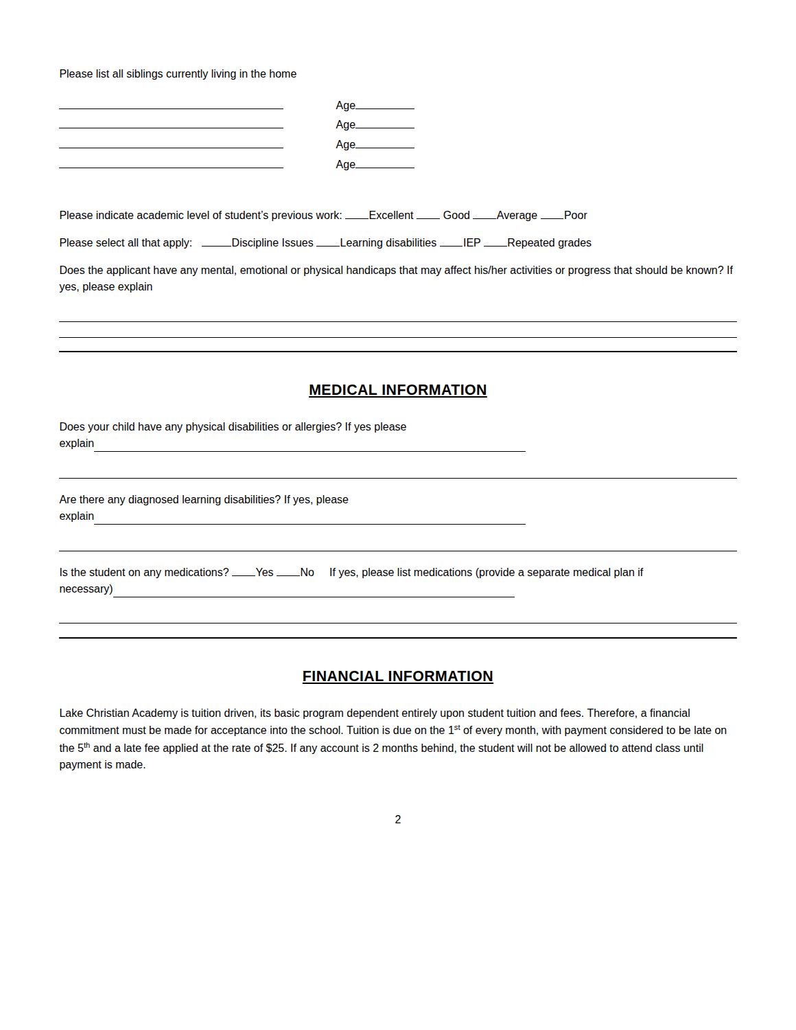Please list all siblings currently living in the home
| | Age |
| | Age |
| | Age |
| | Age |
Please indicate academic level of student’s previous work: Excellent Good Average Poor
Please select all that apply: Discipline Issues Learning disabilities IEP Repeated grades
Does the applicant have any mental, emotional or physical handicaps that may affect his/her activities or progress that should be known? If yes, please explain
MEDICAL INFORMATION
Does your child have any physical disabilities or allergies? If yes please
explain
Are there any diagnosed learning disabilities? If yes, please
explain
Is the student on any medications? Yes No If yes, please list medications (provide a separate medical plan if
necessary)
FINANCIAL INFORMATION
Lake Christian Academy is tuition driven, its basic program dependent entirely upon student tuition and fees. Therefore, a financial commitment must be made for acceptance into the school. Tuition is due on the 1st of every month, with payment considered to be late on the 5th and a late fee applied at the rate of $25. If any account is 2 months behind, the student will not be allowed to attend class until payment is made.
2